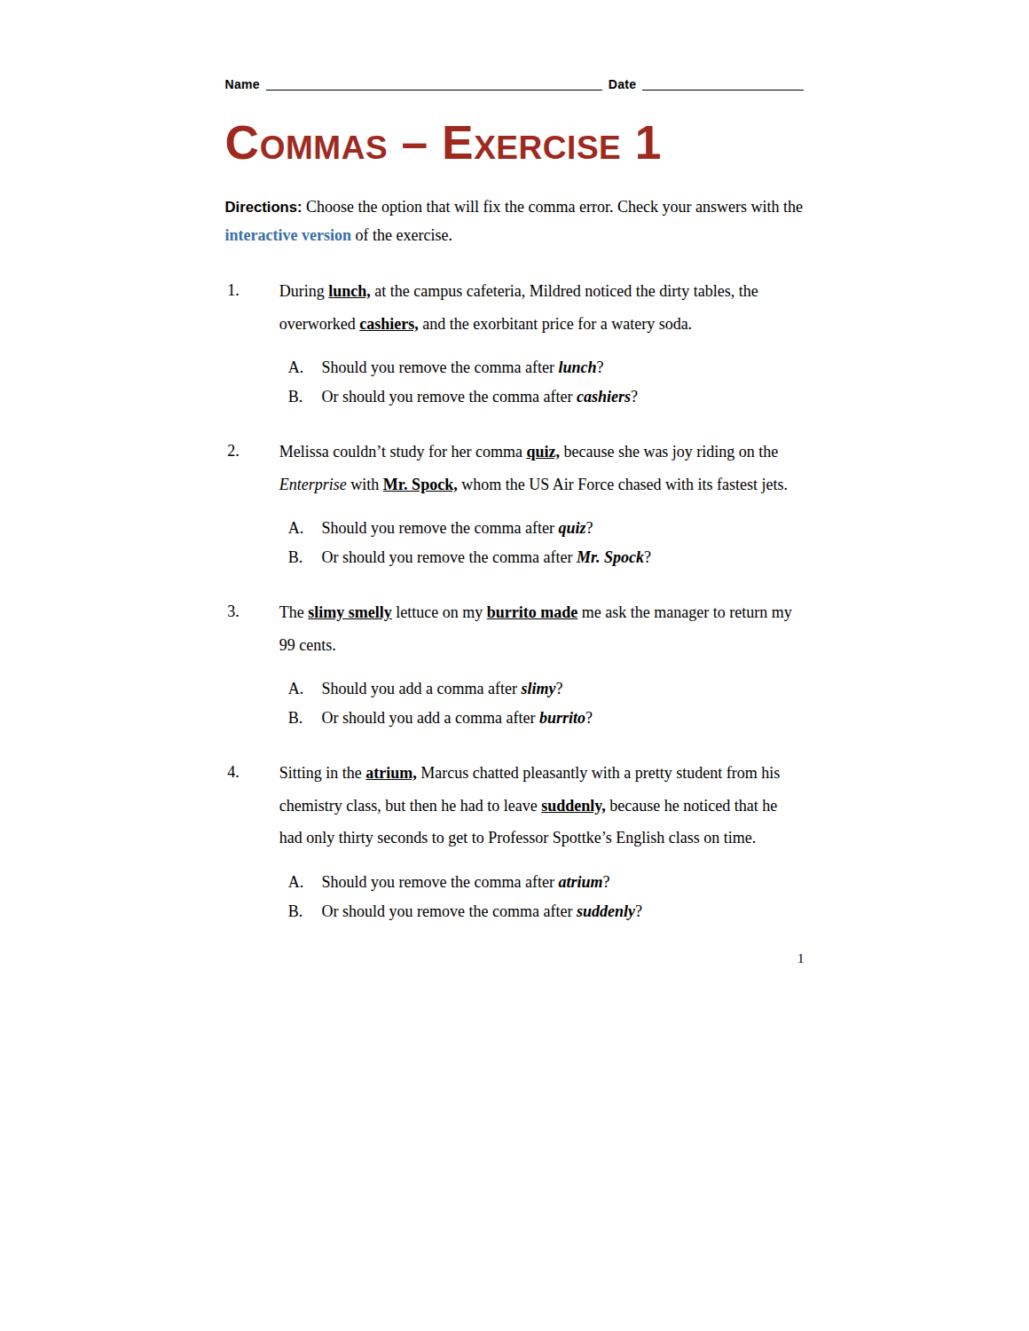Name Date
Commas – Exercise 1
Directions: Choose the option that will fix the comma error. Check your answers with the interactive version of the exercise.
During lunch, at the campus cafeteria, Mildred noticed the dirty tables, the overworked cashiers, and the exorbitant price for a watery soda.
A. Should you remove the comma after lunch?
B. Or should you remove the comma after cashiers?
Melissa couldn’t study for her comma quiz, because she was joy riding on the Enterprise with Mr. Spock, whom the US Air Force chased with its fastest jets.
A. Should you remove the comma after quiz?
B. Or should you remove the comma after Mr. Spock?
The slimy smelly lettuce on my burrito made me ask the manager to return my 99 cents.
A. Should you add a comma after slimy?
B. Or should you add a comma after burrito?
Sitting in the atrium, Marcus chatted pleasantly with a pretty student from his chemistry class, but then he had to leave suddenly, because he noticed that he had only thirty seconds to get to Professor Spottke’s English class on time.
A. Should you remove the comma after atrium?
B. Or should you remove the comma after suddenly?
1